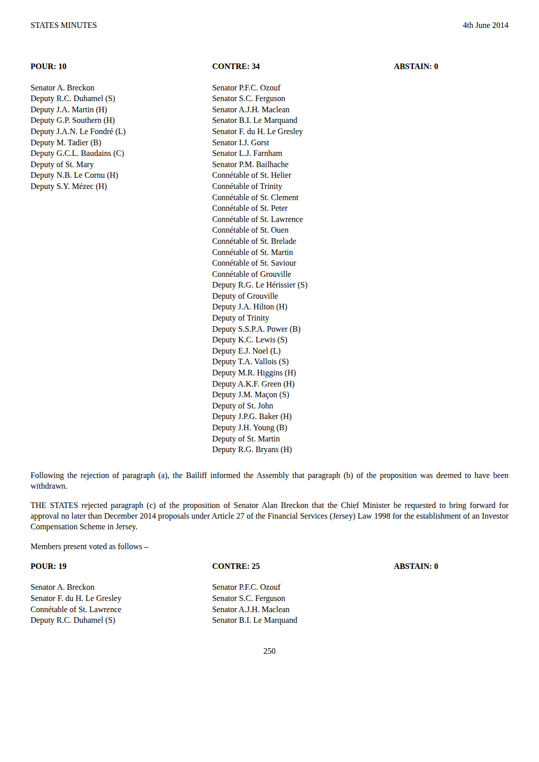STATES MINUTES 4th June 2014
POUR: 10
CONTRE: 34
ABSTAIN: 0
Senator A. Breckon
Deputy R.C. Duhamel (S)
Deputy J.A. Martin (H)
Deputy G.P. Southern (H)
Deputy J.A.N. Le Fondré (L)
Deputy M. Tadier (B)
Deputy G.C.L. Baudains (C)
Deputy of St. Mary
Deputy N.B. Le Cornu (H)
Deputy S.Y. Mézec (H)
Senator P.F.C. Ozouf
Senator S.C. Ferguson
Senator A.J.H. Maclean
Senator B.I. Le Marquand
Senator F. du H. Le Gresley
Senator I.J. Gorst
Senator L.J. Farnham
Senator P.M. Bailhache
Connétable of St. Helier
Connétable of Trinity
Connétable of St. Clement
Connétable of St. Peter
Connétable of St. Lawrence
Connétable of St. Ouen
Connétable of St. Brelade
Connétable of St. Martin
Connétable of St. Saviour
Connétable of Grouville
Deputy R.G. Le Hérissier (S)
Deputy of Grouville
Deputy J.A. Hilton (H)
Deputy of Trinity
Deputy S.S.P.A. Power (B)
Deputy K.C. Lewis (S)
Deputy E.J. Noel (L)
Deputy T.A. Vallois (S)
Deputy M.R. Higgins (H)
Deputy A.K.F. Green (H)
Deputy J.M. Maçon (S)
Deputy of St. John
Deputy J.P.G. Baker (H)
Deputy J.H. Young (B)
Deputy of St. Martin
Deputy R.G. Bryans (H)
Following the rejection of paragraph (a), the Bailiff informed the Assembly that paragraph (b) of the proposition was deemed to have been withdrawn.
THE STATES rejected paragraph (c) of the proposition of Senator Alan Breckon that the Chief Minister be requested to bring forward for approval no later than December 2014 proposals under Article 27 of the Financial Services (Jersey) Law 1998 for the establishment of an Investor Compensation Scheme in Jersey.
Members present voted as follows –
POUR: 19
CONTRE: 25
ABSTAIN: 0
Senator A. Breckon
Senator F. du H. Le Gresley
Connétable of St. Lawrence
Deputy R.C. Duhamel (S)
Senator P.F.C. Ozouf
Senator S.C. Ferguson
Senator A.J.H. Maclean
Senator B.I. Le Marquand
250